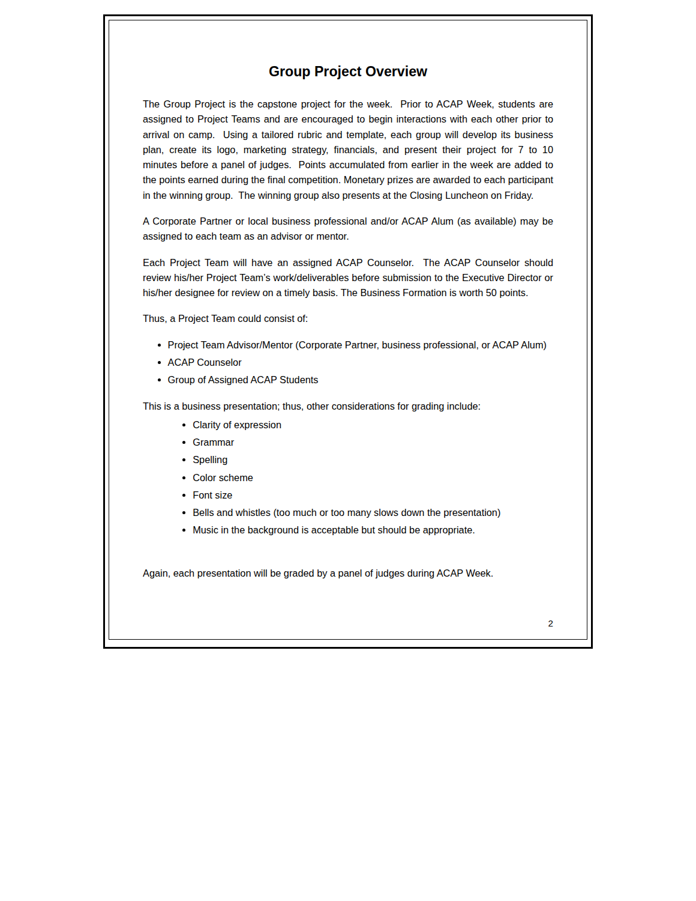Group Project Overview
The Group Project is the capstone project for the week. Prior to ACAP Week, students are assigned to Project Teams and are encouraged to begin interactions with each other prior to arrival on camp. Using a tailored rubric and template, each group will develop its business plan, create its logo, marketing strategy, financials, and present their project for 7 to 10 minutes before a panel of judges. Points accumulated from earlier in the week are added to the points earned during the final competition. Monetary prizes are awarded to each participant in the winning group. The winning group also presents at the Closing Luncheon on Friday.
A Corporate Partner or local business professional and/or ACAP Alum (as available) may be assigned to each team as an advisor or mentor.
Each Project Team will have an assigned ACAP Counselor. The ACAP Counselor should review his/her Project Team’s work/deliverables before submission to the Executive Director or his/her designee for review on a timely basis. The Business Formation is worth 50 points.
Thus, a Project Team could consist of:
Project Team Advisor/Mentor (Corporate Partner, business professional, or ACAP Alum)
ACAP Counselor
Group of Assigned ACAP Students
This is a business presentation; thus, other considerations for grading include:
Clarity of expression
Grammar
Spelling
Color scheme
Font size
Bells and whistles (too much or too many slows down the presentation)
Music in the background is acceptable but should be appropriate.
Again, each presentation will be graded by a panel of judges during ACAP Week.
2